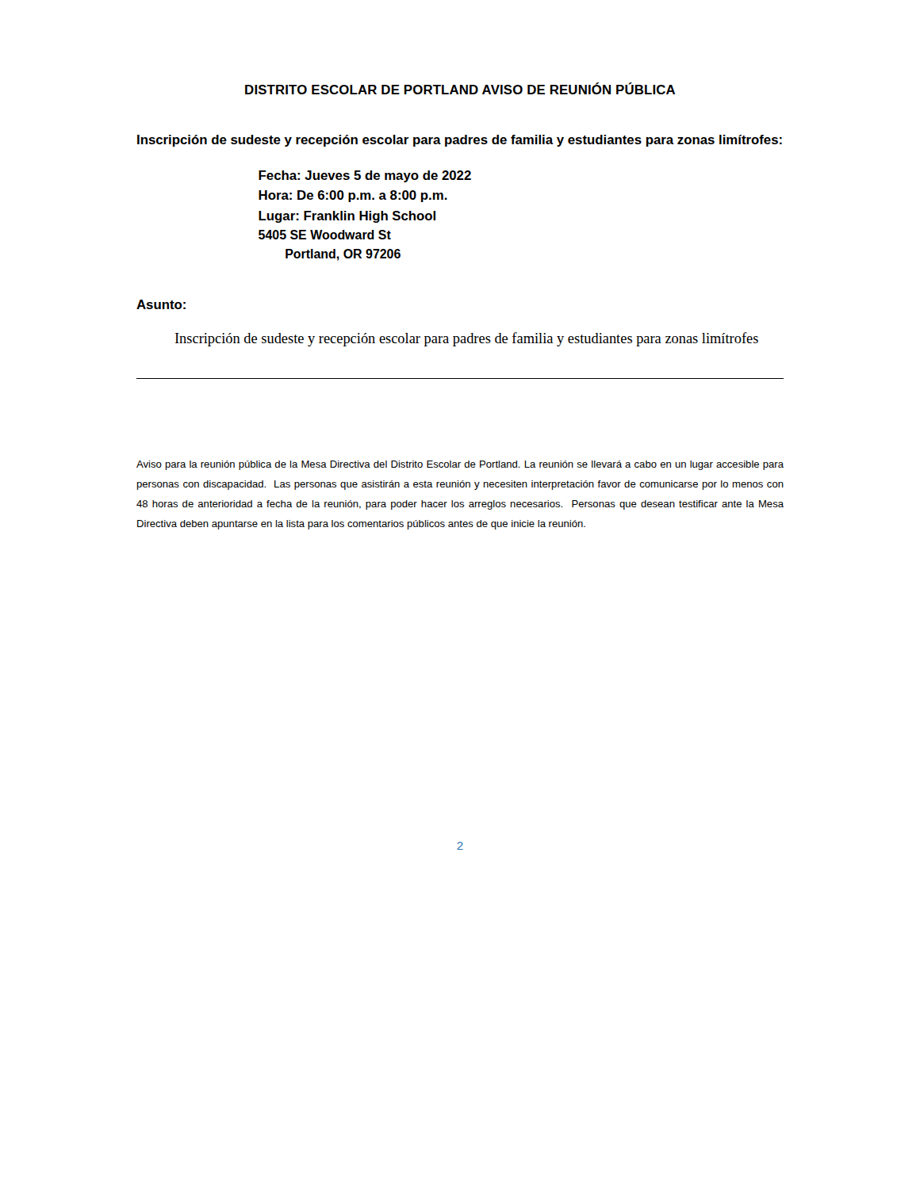DISTRITO ESCOLAR DE PORTLAND AVISO DE REUNIÓN PÚBLICA
Inscripción de sudeste y recepción escolar para padres de familia y estudiantes para zonas limítrofes:
Fecha: Jueves 5 de mayo de 2022
Hora: De 6:00 p.m. a 8:00 p.m.
Lugar: Franklin High School
5405 SE Woodward St
Portland, OR 97206
Asunto:
Inscripción de sudeste y recepción escolar para padres de familia y estudiantes para zonas limítrofes
Aviso para la reunión pública de la Mesa Directiva del Distrito Escolar de Portland. La reunión se llevará a cabo en un lugar accesible para personas con discapacidad. Las personas que asistirán a esta reunión y necesiten interpretación favor de comunicarse por lo menos con 48 horas de anterioridad a fecha de la reunión, para poder hacer los arreglos necesarios. Personas que desean testificar ante la Mesa Directiva deben apuntarse en la lista para los comentarios públicos antes de que inicie la reunión.
2